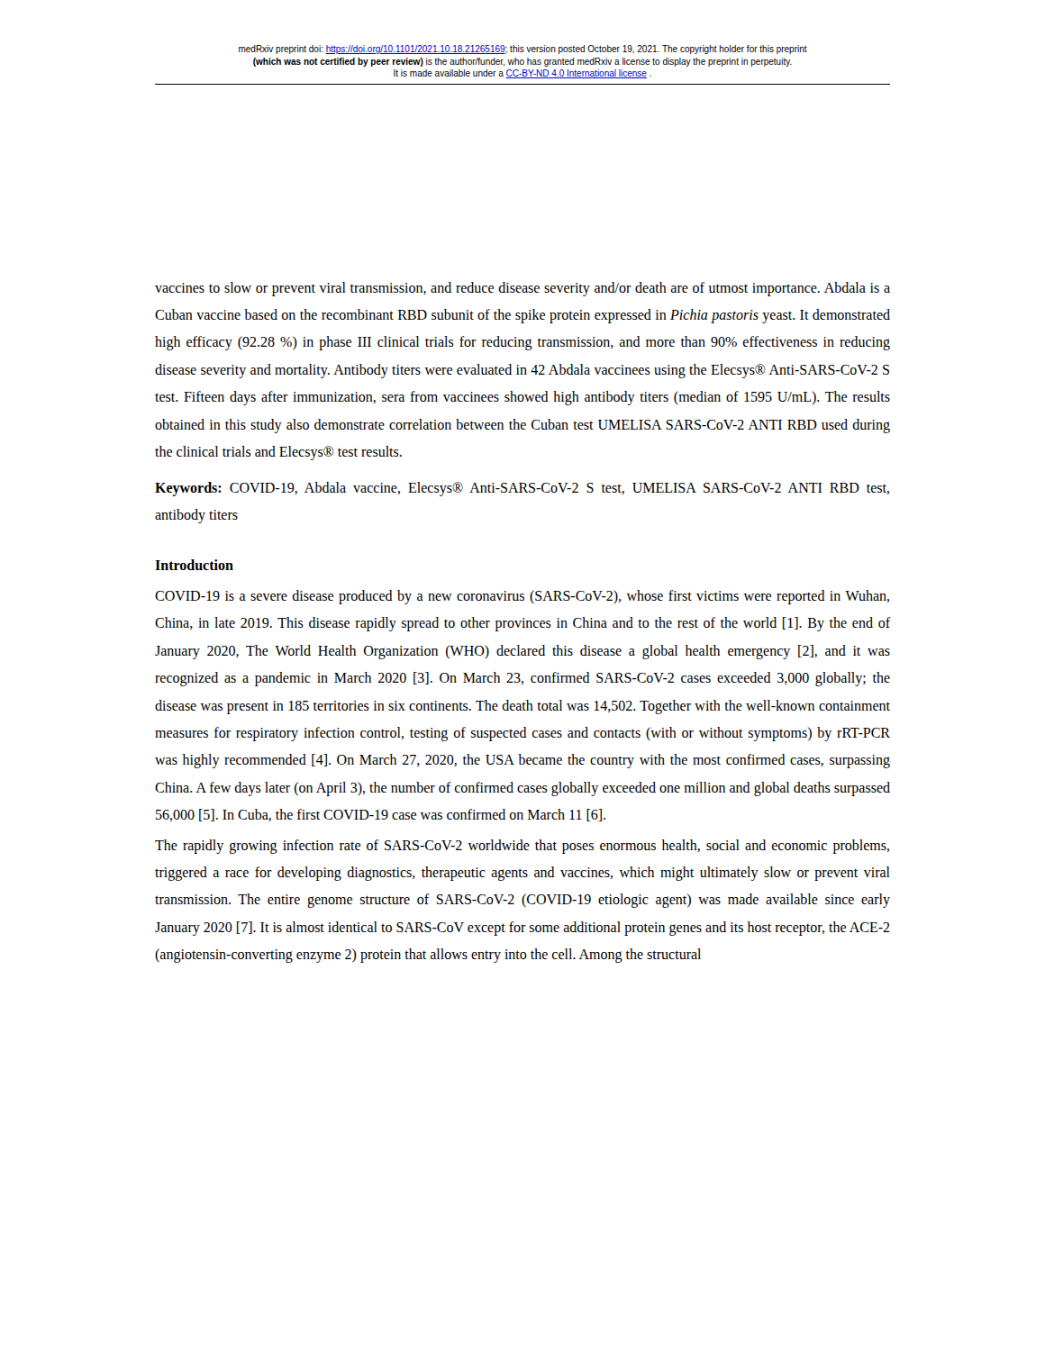medRxiv preprint doi: https://doi.org/10.1101/2021.10.18.21265169; this version posted October 19, 2021. The copyright holder for this preprint
(which was not certified by peer review) is the author/funder, who has granted medRxiv a license to display the preprint in perpetuity.
It is made available under a CC-BY-ND 4.0 International license .
vaccines to slow or prevent viral transmission, and reduce disease severity and/or death are of utmost importance. Abdala is a Cuban vaccine based on the recombinant RBD subunit of the spike protein expressed in Pichia pastoris yeast. It demonstrated high efficacy (92.28 %) in phase III clinical trials for reducing transmission, and more than 90% effectiveness in reducing disease severity and mortality. Antibody titers were evaluated in 42 Abdala vaccinees using the Elecsys® Anti-SARS-CoV-2 S test. Fifteen days after immunization, sera from vaccinees showed high antibody titers (median of 1595 U/mL). The results obtained in this study also demonstrate correlation between the Cuban test UMELISA SARS-CoV-2 ANTI RBD used during the clinical trials and Elecsys® test results.
Keywords: COVID-19, Abdala vaccine, Elecsys® Anti-SARS-CoV-2 S test, UMELISA SARS-CoV-2 ANTI RBD test, antibody titers
Introduction
COVID-19 is a severe disease produced by a new coronavirus (SARS-CoV-2), whose first victims were reported in Wuhan, China, in late 2019. This disease rapidly spread to other provinces in China and to the rest of the world [1]. By the end of January 2020, The World Health Organization (WHO) declared this disease a global health emergency [2], and it was recognized as a pandemic in March 2020 [3]. On March 23, confirmed SARS-CoV-2 cases exceeded 3,000 globally; the disease was present in 185 territories in six continents. The death total was 14,502. Together with the well-known containment measures for respiratory infection control, testing of suspected cases and contacts (with or without symptoms) by rRT-PCR was highly recommended [4]. On March 27, 2020, the USA became the country with the most confirmed cases, surpassing China. A few days later (on April 3), the number of confirmed cases globally exceeded one million and global deaths surpassed 56,000 [5]. In Cuba, the first COVID-19 case was confirmed on March 11 [6].
The rapidly growing infection rate of SARS-CoV-2 worldwide that poses enormous health, social and economic problems, triggered a race for developing diagnostics, therapeutic agents and vaccines, which might ultimately slow or prevent viral transmission. The entire genome structure of SARS-CoV-2 (COVID-19 etiologic agent) was made available since early January 2020 [7]. It is almost identical to SARS-CoV except for some additional protein genes and its host receptor, the ACE-2 (angiotensin-converting enzyme 2) protein that allows entry into the cell. Among the structural